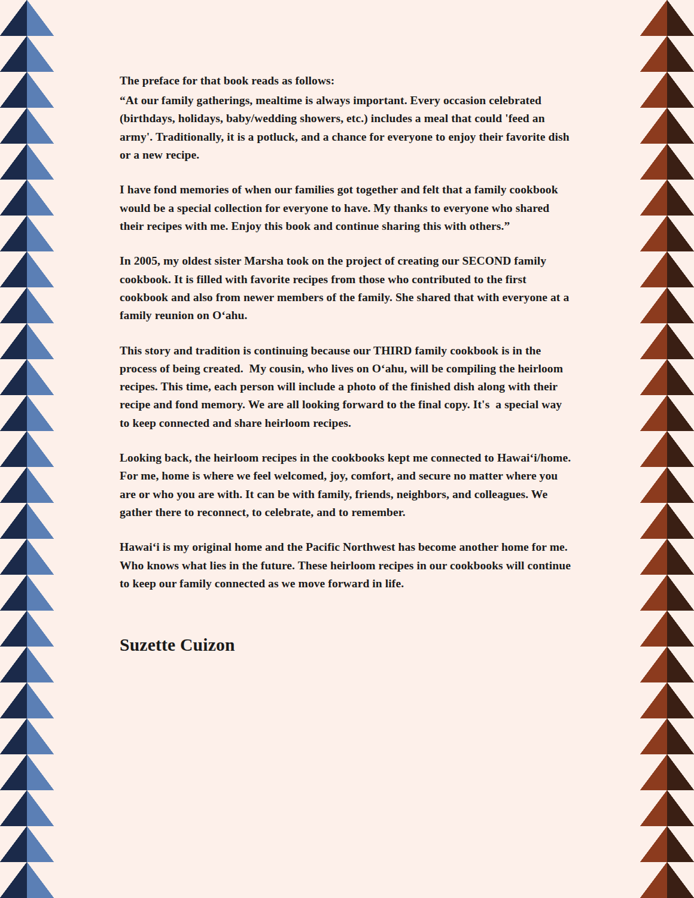The preface for that book reads as follows:
“At our family gatherings, mealtime is always important. Every occasion celebrated (birthdays, holidays, baby/wedding showers, etc.) includes a meal that could 'feed an army'. Traditionally, it is a potluck, and a chance for everyone to enjoy their favorite dish or a new recipe.
I have fond memories of when our families got together and felt that a family cookbook would be a special collection for everyone to have. My thanks to everyone who shared their recipes with me. Enjoy this book and continue sharing this with others.”
In 2005, my oldest sister Marsha took on the project of creating our SECOND family cookbook. It is filled with favorite recipes from those who contributed to the first cookbook and also from newer members of the family. She shared that with everyone at a family reunion on Oʻahu.
This story and tradition is continuing because our THIRD family cookbook is in the process of being created. My cousin, who lives on Oʻahu, will be compiling the heirloom recipes. This time, each person will include a photo of the finished dish along with their recipe and fond memory. We are all looking forward to the final copy. It's a special way to keep connected and share heirloom recipes.
Looking back, the heirloom recipes in the cookbooks kept me connected to Hawaiʻi/home. For me, home is where we feel welcomed, joy, comfort, and secure no matter where you are or who you are with. It can be with family, friends, neighbors, and colleagues. We gather there to reconnect, to celebrate, and to remember.
Hawaiʻi is my original home and the Pacific Northwest has become another home for me. Who knows what lies in the future. These heirloom recipes in our cookbooks will continue to keep our family connected as we move forward in life.
Suzette Cuizon